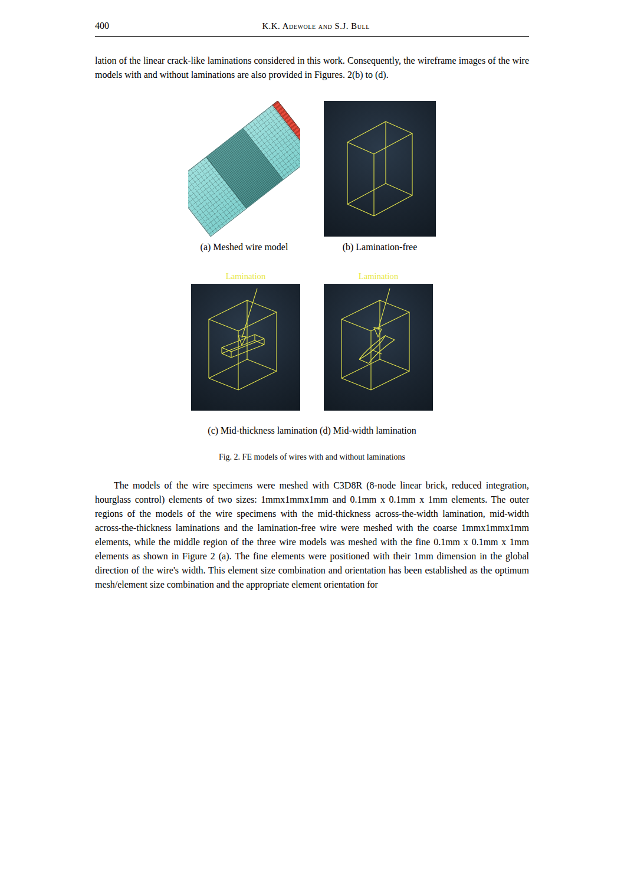400 K.K. Adewole and S.J. Bull
lation of the linear crack-like laminations considered in this work. Consequently, the wireframe images of the wire models with and without laminations are also provided in Figures. 2(b) to (d).
(a) Meshed wire model
(b) Lamination-free
Lamination
Lamination
(c) Mid-thickness lamination (d) Mid-width lamination
Fig. 2. FE models of wires with and without laminations
The models of the wire specimens were meshed with C3D8R (8-node linear brick, reduced integration, hourglass control) elements of two sizes: 1mmx1mmx1mm and 0.1mm x 0.1mm x 1mm elements. The outer regions of the models of the wire specimens with the mid-thickness across-the-width lamination, mid-width across-the-thickness laminations and the lamination-free wire were meshed with the coarse 1mmx1mmx1mm elements, while the middle region of the three wire models was meshed with the fine 0.1mm x 0.1mm x 1mm elements as shown in Figure 2 (a). The fine elements were positioned with their 1mm dimension in the global direction of the wire's width. This element size combination and orientation has been established as the optimum mesh/element size combination and the appropriate element orientation for